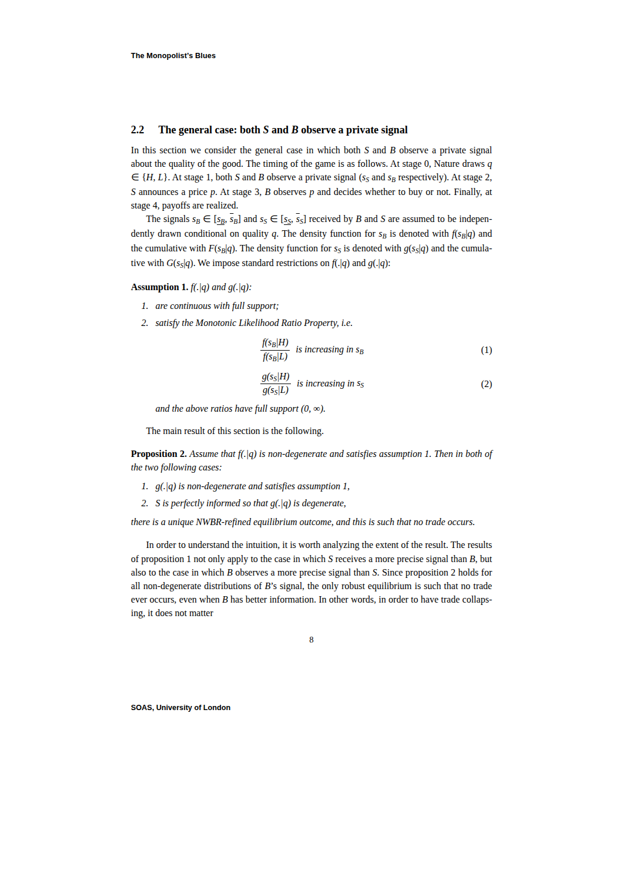The Monopolist’s Blues
2.2 The general case: both S and B observe a private signal
In this section we consider the general case in which both S and B observe a private signal about the quality of the good. The timing of the game is as follows. At stage 0, Nature draws q ∈ {H, L}. At stage 1, both S and B observe a private signal (sS and sB respectively). At stage 2, S announces a price p. At stage 3, B observes p and decides whether to buy or not. Finally, at stage 4, payoffs are realized.
The signals sB ∈ [sB, sB] and sS ∈ [sS, sS] received by B and S are assumed to be independently drawn conditional on quality q. The density function for sB is denoted with f(sB|q) and the cumulative with F(sB|q). The density function for sS is denoted with g(sS|q) and the cumulative with G(sS|q). We impose standard restrictions on f(.|q) and g(.|q):
Assumption 1. f(.|q) and g(.|q):
are continuous with full support;
satisfy the Monotonic Likelihood Ratio Property, i.e.
f(sB|H) f(sB|L) is increasing in sB (1)
g(sS|H) g(sS|L) is increasing in sS (2)
and the above ratios have full support (0, ∞).
The main result of this section is the following.
Proposition 2. Assume that f(.|q) is non-degenerate and satisfies assumption 1. Then in both of the two following cases:
g(.|q) is non-degenerate and satisfies assumption 1,
S is perfectly informed so that g(.|q) is degenerate,
there is a unique NWBR-refined equilibrium outcome, and this is such that no trade occurs.
In order to understand the intuition, it is worth analyzing the extent of the result. The results of proposition 1 not only apply to the case in which S receives a more precise signal than B, but also to the case in which B observes a more precise signal than S. Since proposition 2 holds for all non-degenerate distributions of B’s signal, the only robust equilibrium is such that no trade ever occurs, even when B has better information. In other words, in order to have trade collapsing, it does not matter
8
SOAS, University of London